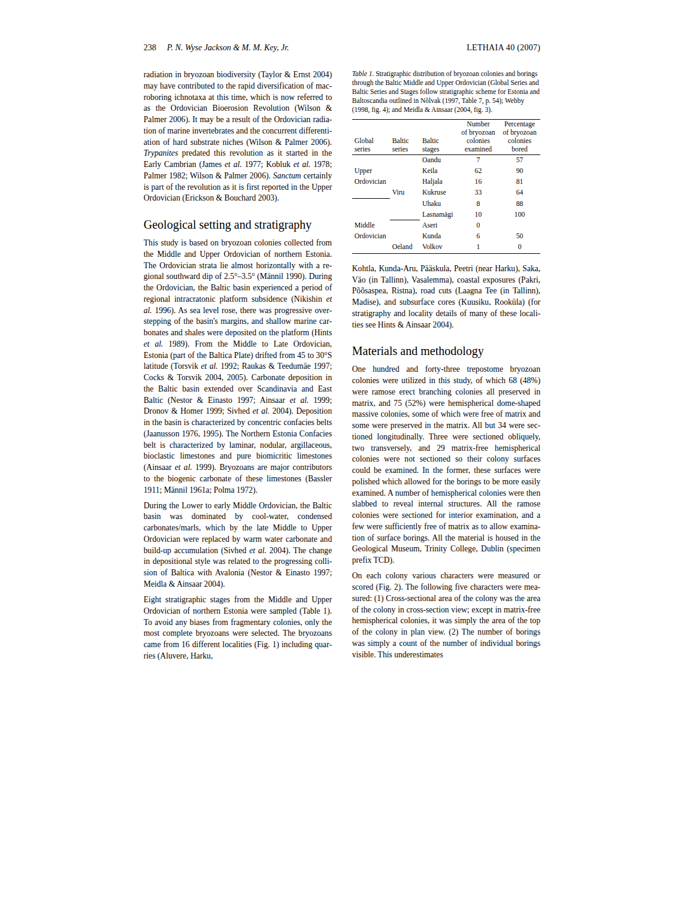238 P. N. Wyse Jackson & M. M. Key, Jr. LETHAIA 40 (2007)
radiation in bryozoan biodiversity (Taylor & Ernst 2004) may have contributed to the rapid diversification of macroboring ichnotaxa at this time, which is now referred to as the Ordovician Bioerosion Revolution (Wilson & Palmer 2006). It may be a result of the Ordovician radiation of marine invertebrates and the concurrent differentiation of hard substrate niches (Wilson & Palmer 2006). Trypanites predated this revolution as it started in the Early Cambrian (James et al. 1977; Kobluk et al. 1978; Palmer 1982; Wilson & Palmer 2006). Sanctum certainly is part of the revolution as it is first reported in the Upper Ordovician (Erickson & Bouchard 2003).
Geological setting and stratigraphy
This study is based on bryozoan colonies collected from the Middle and Upper Ordovician of northern Estonia. The Ordovician strata lie almost horizontally with a regional southward dip of 2.5°–3.5° (Männil 1990). During the Ordovician, the Baltic basin experienced a period of regional intracratonic platform subsidence (Nikishin et al. 1996). As sea level rose, there was progressive overstepping of the basin's margins, and shallow marine carbonates and shales were deposited on the platform (Hints et al. 1989). From the Middle to Late Ordovician, Estonia (part of the Baltica Plate) drifted from 45 to 30°S latitude (Torsvik et al. 1992; Raukas & Teedumäe 1997; Cocks & Torsvik 2004, 2005). Carbonate deposition in the Baltic basin extended over Scandinavia and East Baltic (Nestor & Einasto 1997; Ainsaar et al. 1999; Dronov & Homer 1999; Sivhed et al. 2004). Deposition in the basin is characterized by concentric confacies belts (Jaanusson 1976, 1995). The Northern Estonia Confacies belt is characterized by laminar, nodular, argillaceous, bioclastic limestones and pure biomicritic limestones (Ainsaar et al. 1999). Bryozoans are major contributors to the biogenic carbonate of these limestones (Bassler 1911; Männil 1961a; Polma 1972).
During the Lower to early Middle Ordovician, the Baltic basin was dominated by cool-water, condensed carbonates/marls, which by the late Middle to Upper Ordovician were replaced by warm water carbonate and build-up accumulation (Sivhed et al. 2004). The change in depositional style was related to the progressing collision of Baltica with Avalonia (Nestor & Einasto 1997; Meidla & Ainsaar 2004).
Eight stratigraphic stages from the Middle and Upper Ordovician of northern Estonia were sampled (Table 1). To avoid any biases from fragmentary colonies, only the most complete bryozoans were selected. The bryozoans came from 16 different localities (Fig. 1) including quarries (Aluvere, Harku,
Table 1. Stratigraphic distribution of bryozoan colonies and borings through the Baltic Middle and Upper Ordovician (Global Series and Baltic Series and Stages follow stratigraphic scheme for Estonia and Baltoscandia outlined in Nõlvak (1997, Table 7, p. 54); Webby (1998, fig. 4); and Meidla & Ainsaar (2004, fig. 3).
| Global series | Baltic series | Baltic stages | Number of bryozoan colonies examined | Percentage of bryozoan colonies bored |
| --- | --- | --- | --- | --- |
| | | Oandu | 7 | 57 |
| Upper | | Keila | 62 | 90 |
| Ordovician | | Haljala | 16 | 81 |
| | Viru | Kukruse | 33 | 64 |
| | | Uhaku | 8 | 88 |
| | | Lasnamägi | 10 | 100 |
| Middle | | Aseri | 0 | |
| Ordovician | | Kunda | 6 | 50 |
| | Oeland | Volkov | 1 | 0 |
Kohtla, Kunda-Aru, Pääskula, Peetri (near Harku), Saka, Väo (in Tallinn), Vasalemma), coastal exposures (Pakri, Põõsaspea, Ristna), road cuts (Laagna Tee (in Tallinn), Madise), and subsurface cores (Kuusiku, Rooküla) (for stratigraphy and locality details of many of these localities see Hints & Ainsaar 2004).
Materials and methodology
One hundred and forty-three trepostome bryozoan colonies were utilized in this study, of which 68 (48%) were ramose erect branching colonies all preserved in matrix, and 75 (52%) were hemispherical dome-shaped massive colonies, some of which were free of matrix and some were preserved in the matrix. All but 34 were sectioned longitudinally. Three were sectioned obliquely, two transversely, and 29 matrix-free hemispherical colonies were not sectioned so their colony surfaces could be examined. In the former, these surfaces were polished which allowed for the borings to be more easily examined. A number of hemispherical colonies were then slabbed to reveal internal structures. All the ramose colonies were sectioned for interior examination, and a few were sufficiently free of matrix as to allow examination of surface borings. All the material is housed in the Geological Museum, Trinity College, Dublin (specimen prefix TCD).
On each colony various characters were measured or scored (Fig. 2). The following five characters were measured: (1) Cross-sectional area of the colony was the area of the colony in cross-section view; except in matrix-free hemispherical colonies, it was simply the area of the top of the colony in plan view. (2) The number of borings was simply a count of the number of individual borings visible. This underestimates